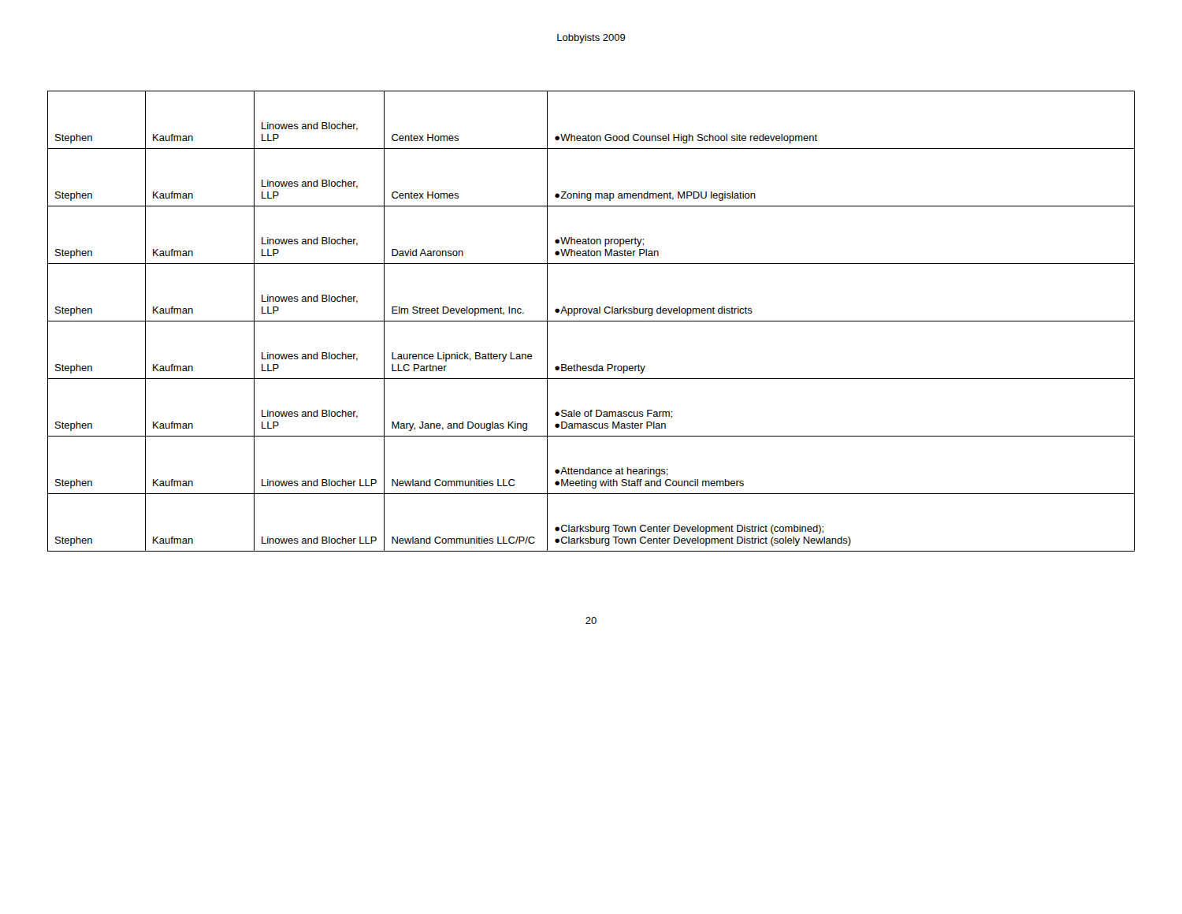Lobbyists 2009
| Stephen | Kaufman | Linowes and Blocher, LLP | Centex Homes | ●Wheaton Good Counsel High School site redevelopment |
| Stephen | Kaufman | Linowes and Blocher, LLP | Centex Homes | ●Zoning map amendment, MPDU legislation |
| Stephen | Kaufman | Linowes and Blocher, LLP | David Aaronson | ●Wheaton property; ●Wheaton Master Plan |
| Stephen | Kaufman | Linowes and Blocher, LLP | Elm Street Development, Inc. | ●Approval Clarksburg development districts |
| Stephen | Kaufman | Linowes and Blocher, LLP | Laurence Lipnick, Battery Lane LLC Partner | ●Bethesda Property |
| Stephen | Kaufman | Linowes and Blocher, LLP | Mary, Jane, and Douglas King | ●Sale of Damascus Farm; ●Damascus Master Plan |
| Stephen | Kaufman | Linowes and Blocher LLP | Newland Communities LLC | ●Attendance at hearings; ●Meeting with Staff and Council members |
| Stephen | Kaufman | Linowes and Blocher LLP | Newland Communities LLC/P/C | ●Clarksburg Town Center Development District (combined); ●Clarksburg Town Center Development District (solely Newlands) |
20